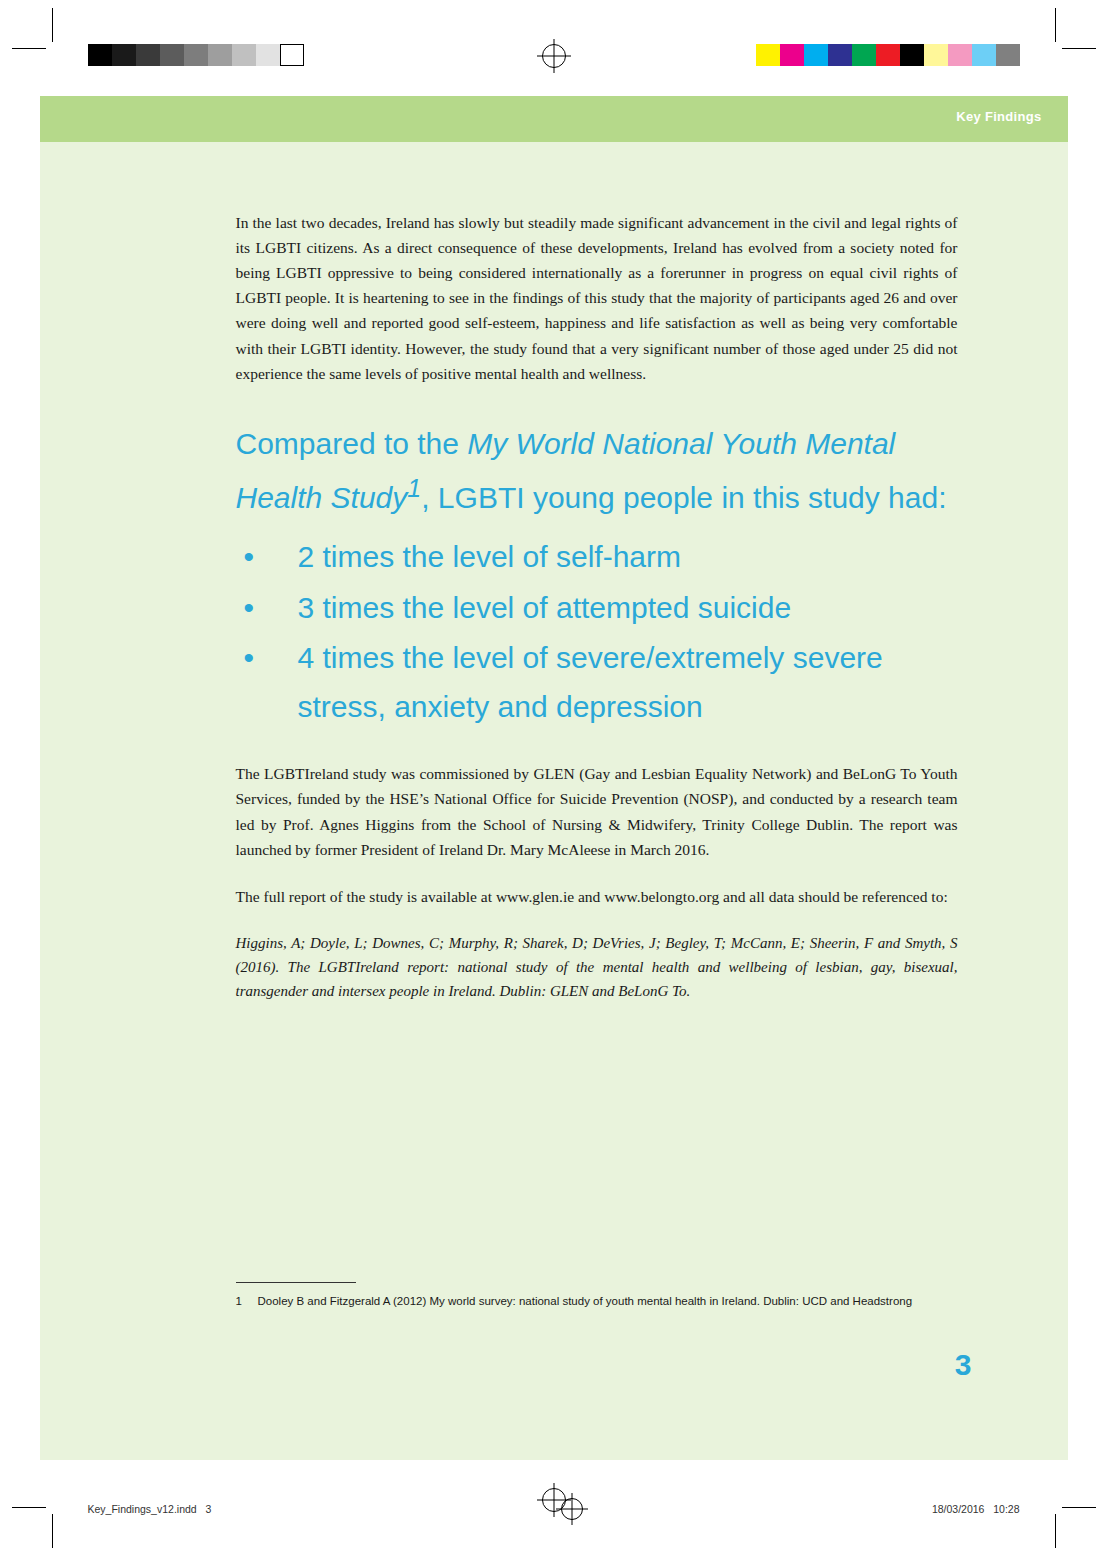Key Findings
In the last two decades, Ireland has slowly but steadily made significant advancement in the civil and legal rights of its LGBTI citizens. As a direct consequence of these developments, Ireland has evolved from a society noted for being LGBTI oppressive to being considered internationally as a forerunner in progress on equal civil rights of LGBTI people. It is heartening to see in the findings of this study that the majority of participants aged 26 and over were doing well and reported good self-esteem, happiness and life satisfaction as well as being very comfortable with their LGBTI identity. However, the study found that a very significant number of those aged under 25 did not experience the same levels of positive mental health and wellness.
Compared to the My World National Youth Mental Health Study1, LGBTI young people in this study had:
2 times the level of self-harm
3 times the level of attempted suicide
4 times the level of severe/extremely severe stress, anxiety and depression
The LGBTIreland study was commissioned by GLEN (Gay and Lesbian Equality Network) and BeLonG To Youth Services, funded by the HSE’s National Office for Suicide Prevention (NOSP), and conducted by a research team led by Prof. Agnes Higgins from the School of Nursing & Midwifery, Trinity College Dublin. The report was launched by former President of Ireland Dr. Mary McAleese in March 2016.
The full report of the study is available at www.glen.ie and www.belongto.org and all data should be referenced to:
Higgins, A; Doyle, L; Downes, C; Murphy, R; Sharek, D; DeVries, J; Begley, T; McCann, E; Sheerin, F and Smyth, S (2016). The LGBTIreland report: national study of the mental health and wellbeing of lesbian, gay, bisexual, transgender and intersex people in Ireland. Dublin: GLEN and BeLonG To.
1 Dooley B and Fitzgerald A (2012) My world survey: national study of youth mental health in Ireland. Dublin: UCD and Headstrong
3
Key_Findings_v12.indd 3
18/03/2016 10:28